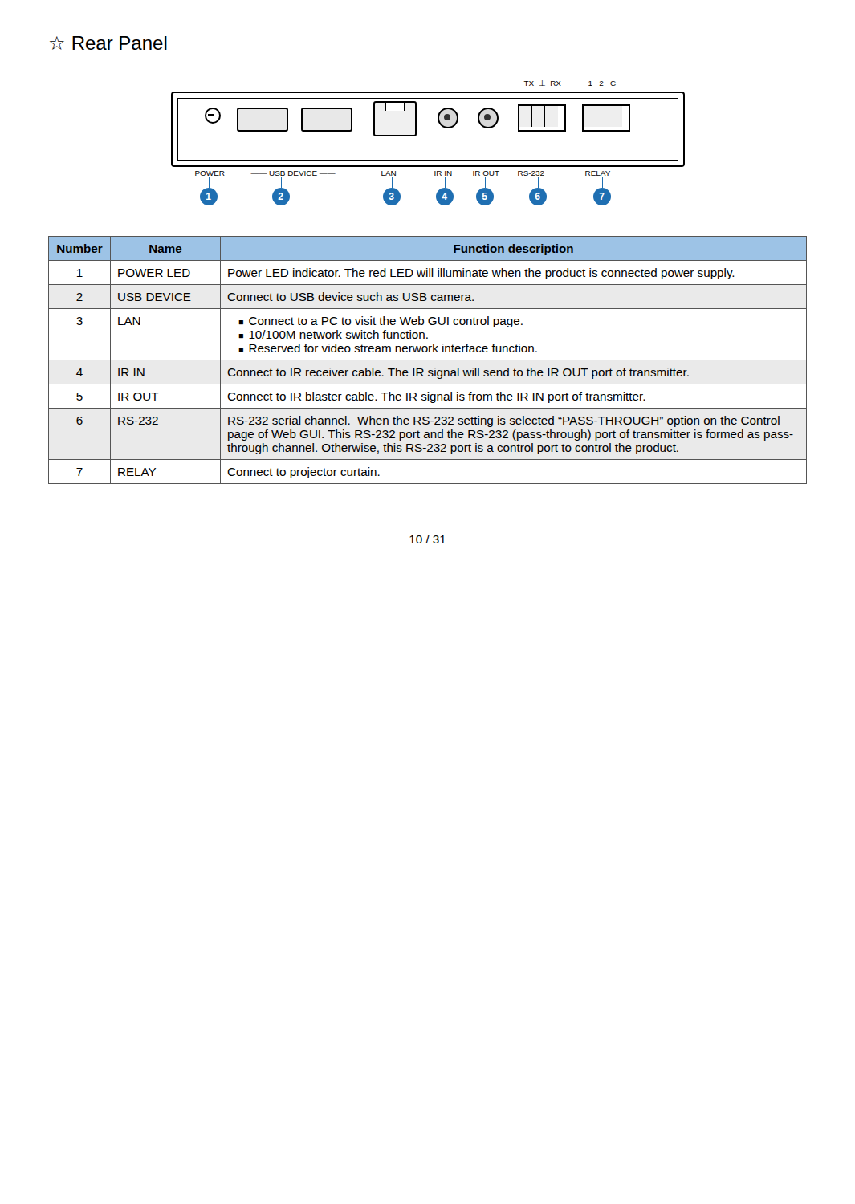☆ Rear Panel
TX ⊥ RX 1 2 C
POWER —— USB DEVICE —— LAN IR IN IR OUT RS-232 RELAY
1
2
3
4
5
6
7
| Number | Name | Function description |
| --- | --- | --- |
| 1 | POWER LED | Power LED indicator. The red LED will illuminate when the product is connected power supply. |
| 2 | USB DEVICE | Connect to USB device such as USB camera. |
| 3 | LAN | Connect to a PC to visit the Web GUI control page. 10/100M network switch function. Reserved for video stream nerwork interface function. |
| 4 | IR IN | Connect to IR receiver cable. The IR signal will send to the IR OUT port of transmitter. |
| 5 | IR OUT | Connect to IR blaster cable. The IR signal is from the IR IN port of transmitter. |
| 6 | RS-232 | RS-232 serial channel. When the RS-232 setting is selected “PASS-THROUGH” option on the Control page of Web GUI. This RS-232 port and the RS-232 (pass-through) port of transmitter is formed as pass-through channel. Otherwise, this RS-232 port is a control port to control the product. |
| 7 | RELAY | Connect to projector curtain. |
10 / 31